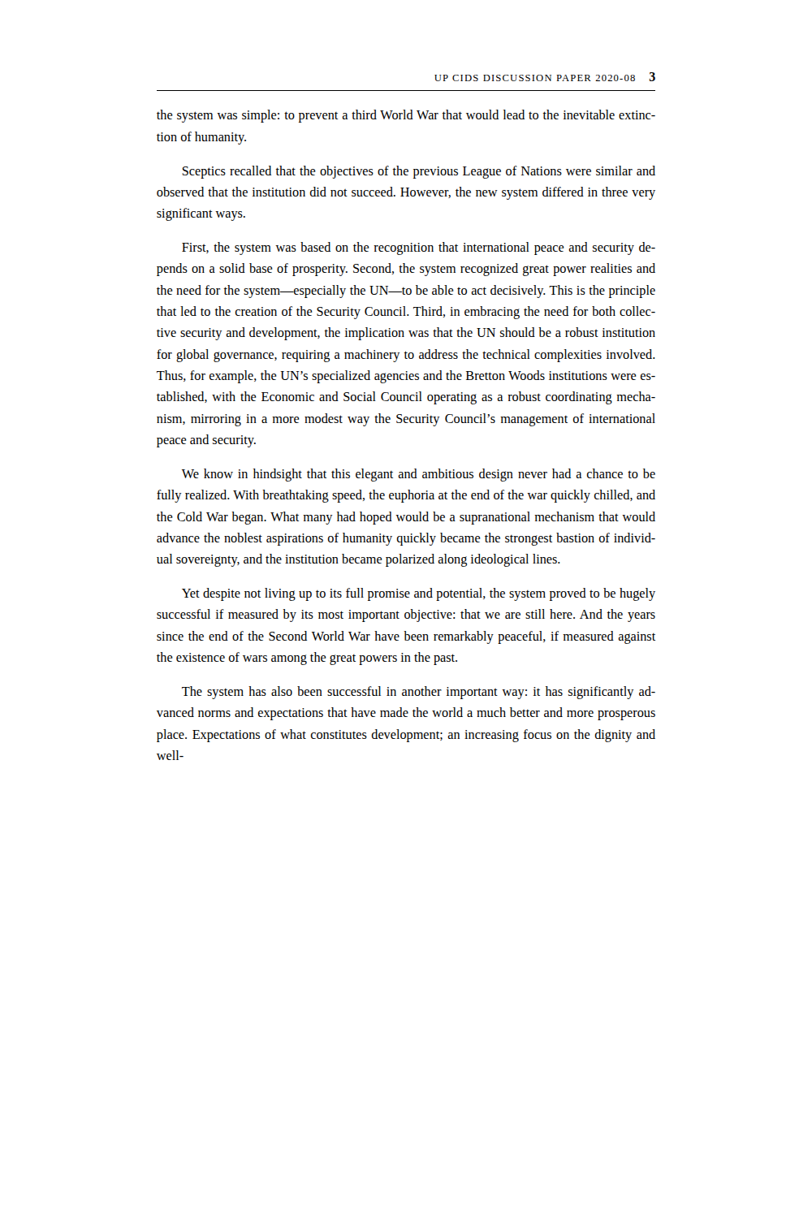UP CIDS Discussion Paper 2020-08 3
the system was simple: to prevent a third World War that would lead to the inevitable extinction of humanity.
Sceptics recalled that the objectives of the previous League of Nations were similar and observed that the institution did not succeed. However, the new system differed in three very significant ways.
First, the system was based on the recognition that international peace and security depends on a solid base of prosperity. Second, the system recognized great power realities and the need for the system—especially the UN—to be able to act decisively. This is the principle that led to the creation of the Security Council. Third, in embracing the need for both collective security and development, the implication was that the UN should be a robust institution for global governance, requiring a machinery to address the technical complexities involved. Thus, for example, the UN’s specialized agencies and the Bretton Woods institutions were established, with the Economic and Social Council operating as a robust coordinating mechanism, mirroring in a more modest way the Security Council’s management of international peace and security.
We know in hindsight that this elegant and ambitious design never had a chance to be fully realized. With breathtaking speed, the euphoria at the end of the war quickly chilled, and the Cold War began. What many had hoped would be a supranational mechanism that would advance the noblest aspirations of humanity quickly became the strongest bastion of individual sovereignty, and the institution became polarized along ideological lines.
Yet despite not living up to its full promise and potential, the system proved to be hugely successful if measured by its most important objective: that we are still here. And the years since the end of the Second World War have been remarkably peaceful, if measured against the existence of wars among the great powers in the past.
The system has also been successful in another important way: it has significantly advanced norms and expectations that have made the world a much better and more prosperous place. Expectations of what constitutes development; an increasing focus on the dignity and well-